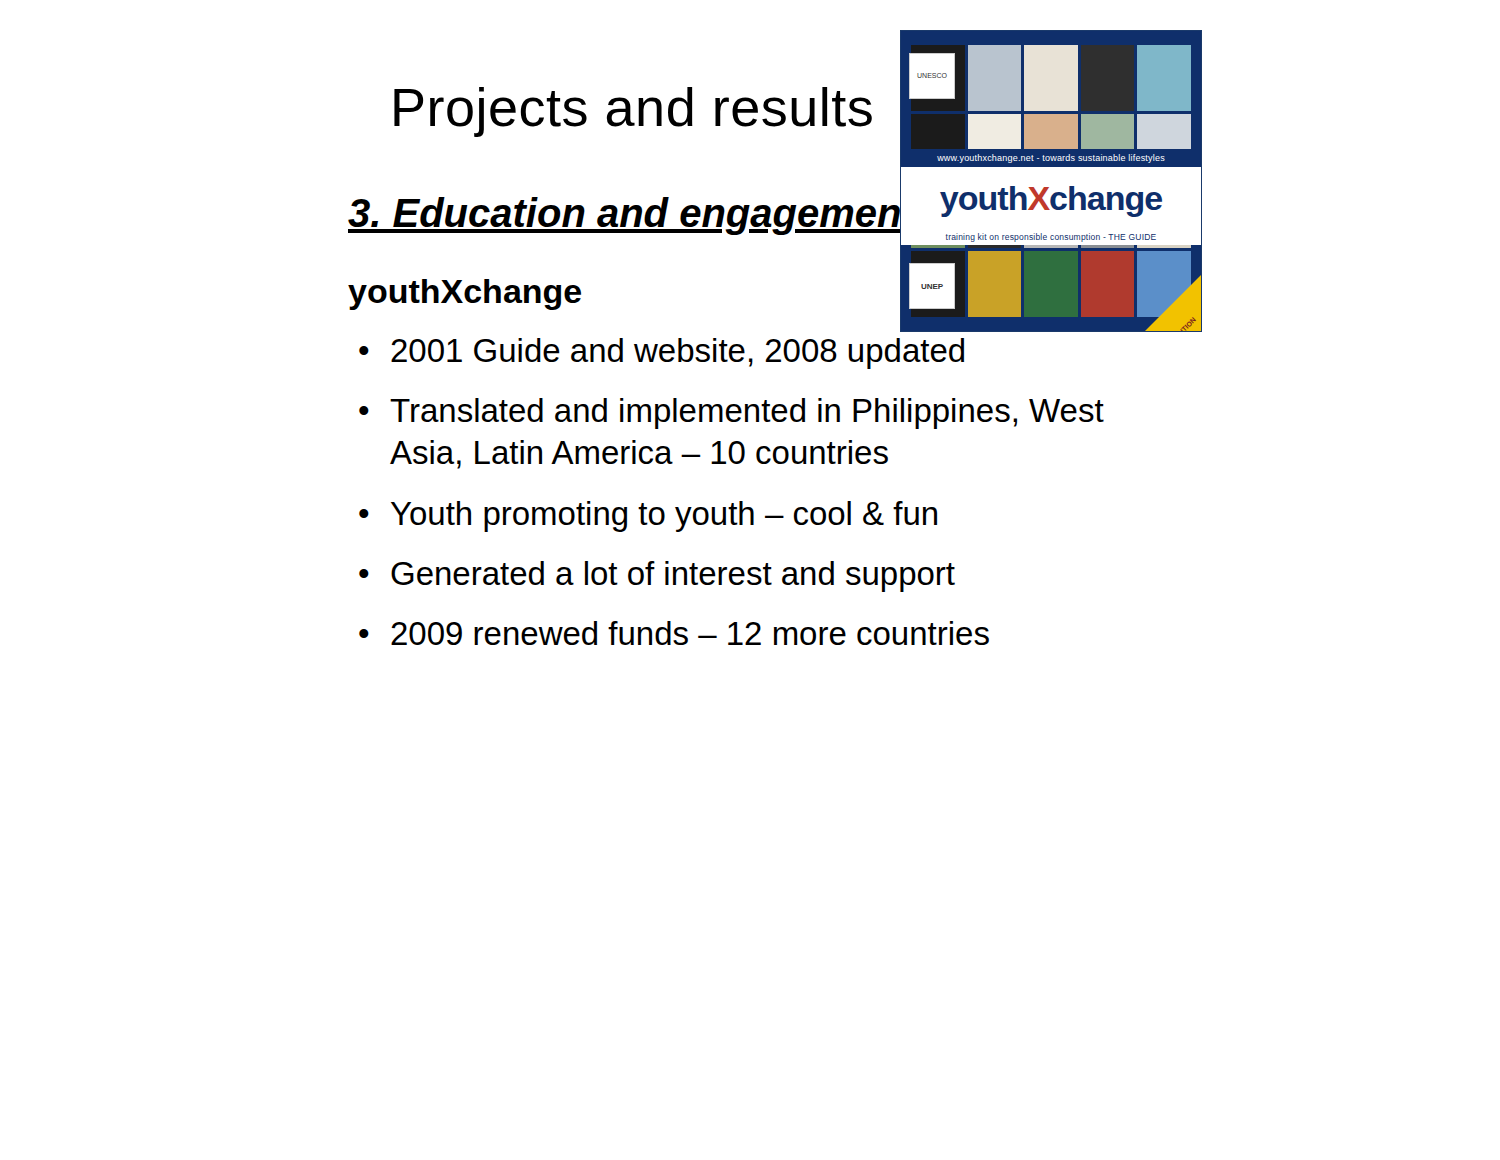Projects and results
3. Education and engagement
youthXchange
2001 Guide and website, 2008 updated
Translated and implemented in Philippines, West Asia, Latin America – 10 countries
Youth promoting to youth – cool & fun
Generated a lot of interest and support
2009 renewed funds – 12 more countries
www.youthxchange.net - towards sustainable lifestyles
youthXchange
training kit on responsible consumption - THE GUIDE
UNESCO
UNEP
2nd UPDATED EDITION